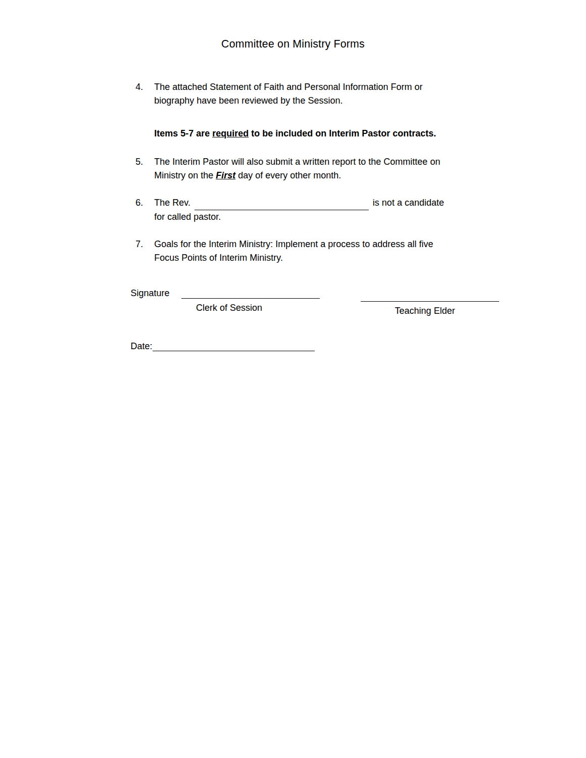Committee on Ministry Forms
4. The attached Statement of Faith and Personal Information Form or biography have been reviewed by the Session.
Items 5-7 are required to be included on Interim Pastor contracts.
5. The Interim Pastor will also submit a written report to the Committee on Ministry on the First day of every other month.
6. The Rev. is not a candidate for called pastor.
7. Goals for the Interim Ministry: Implement a process to address all five Focus Points of Interim Ministry.
Signature Clerk of Session Teaching Elder
Date: